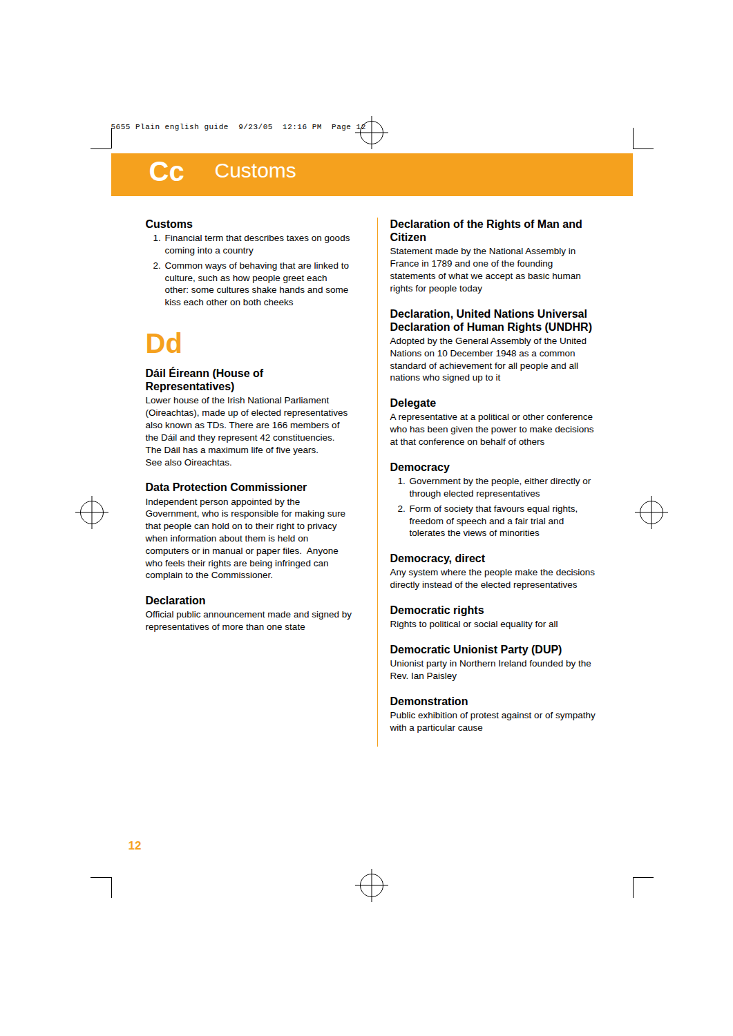5655 Plain english guide 9/23/05 12:16 PM Page 12
Cc Customs
Customs
Financial term that describes taxes on goods coming into a country
Common ways of behaving that are linked to culture, such as how people greet each other: some cultures shake hands and some kiss each other on both cheeks
Dd
Dáil Éireann (House of Representatives)
Lower house of the Irish National Parliament (Oireachtas), made up of elected representatives also known as TDs. There are 166 members of the Dáil and they represent 42 constituencies. The Dáil has a maximum life of five years.
See also Oireachtas.
Data Protection Commissioner
Independent person appointed by the Government, who is responsible for making sure that people can hold on to their right to privacy when information about them is held on computers or in manual or paper files. Anyone who feels their rights are being infringed can complain to the Commissioner.
Declaration
Official public announcement made and signed by representatives of more than one state
Declaration of the Rights of Man and Citizen
Statement made by the National Assembly in France in 1789 and one of the founding statements of what we accept as basic human rights for people today
Declaration, United Nations Universal Declaration of Human Rights (UNDHR)
Adopted by the General Assembly of the United Nations on 10 December 1948 as a common standard of achievement for all people and all nations who signed up to it
Delegate
A representative at a political or other conference who has been given the power to make decisions at that conference on behalf of others
Democracy
Government by the people, either directly or through elected representatives
Form of society that favours equal rights, freedom of speech and a fair trial and tolerates the views of minorities
Democracy, direct
Any system where the people make the decisions directly instead of the elected representatives
Democratic rights
Rights to political or social equality for all
Democratic Unionist Party (DUP)
Unionist party in Northern Ireland founded by the Rev. Ian Paisley
Demonstration
Public exhibition of protest against or of sympathy with a particular cause
12